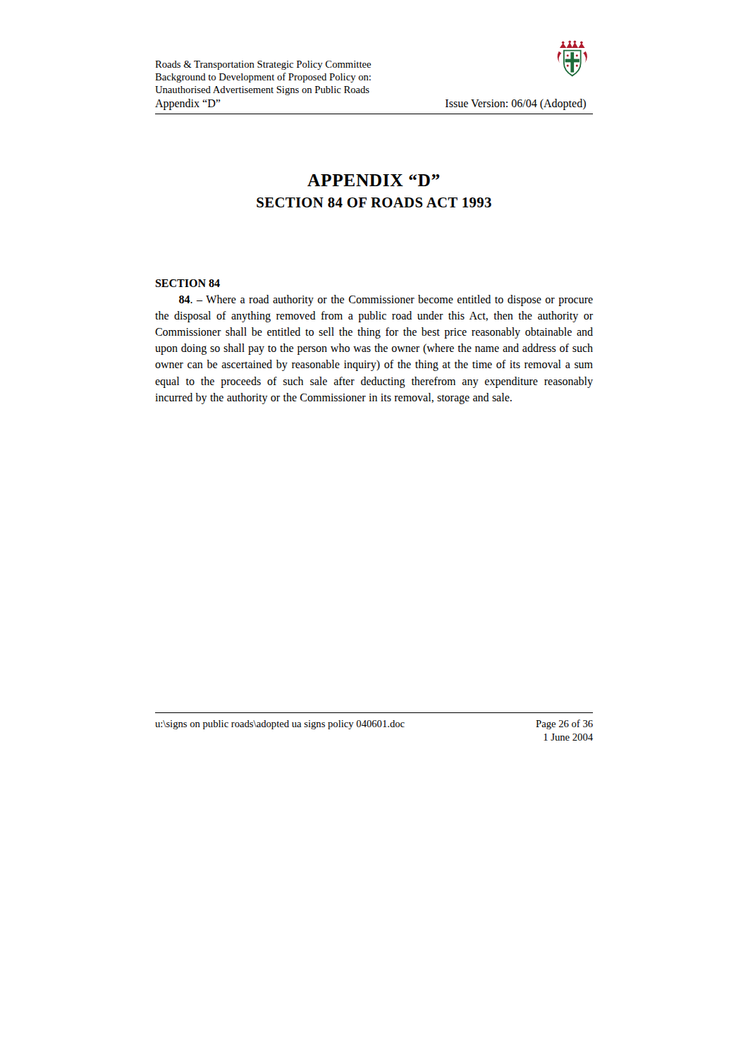Roads & Transportation Strategic Policy Committee
Background to Development of Proposed Policy on:
Unauthorised Advertisement Signs on Public Roads
Appendix “D” Issue Version: 06/04 (Adopted)
APPENDIX “D”
SECTION 84 OF ROADS ACT 1993
SECTION 84
84. – Where a road authority or the Commissioner become entitled to dispose or procure the disposal of anything removed from a public road under this Act, then the authority or Commissioner shall be entitled to sell the thing for the best price reasonably obtainable and upon doing so shall pay to the person who was the owner (where the name and address of such owner can be ascertained by reasonable inquiry) of the thing at the time of its removal a sum equal to the proceeds of such sale after deducting therefrom any expenditure reasonably incurred by the authority or the Commissioner in its removal, storage and sale.
u:\signs on public roads\adopted ua signs policy 040601.doc
Page 26 of 36
1 June 2004